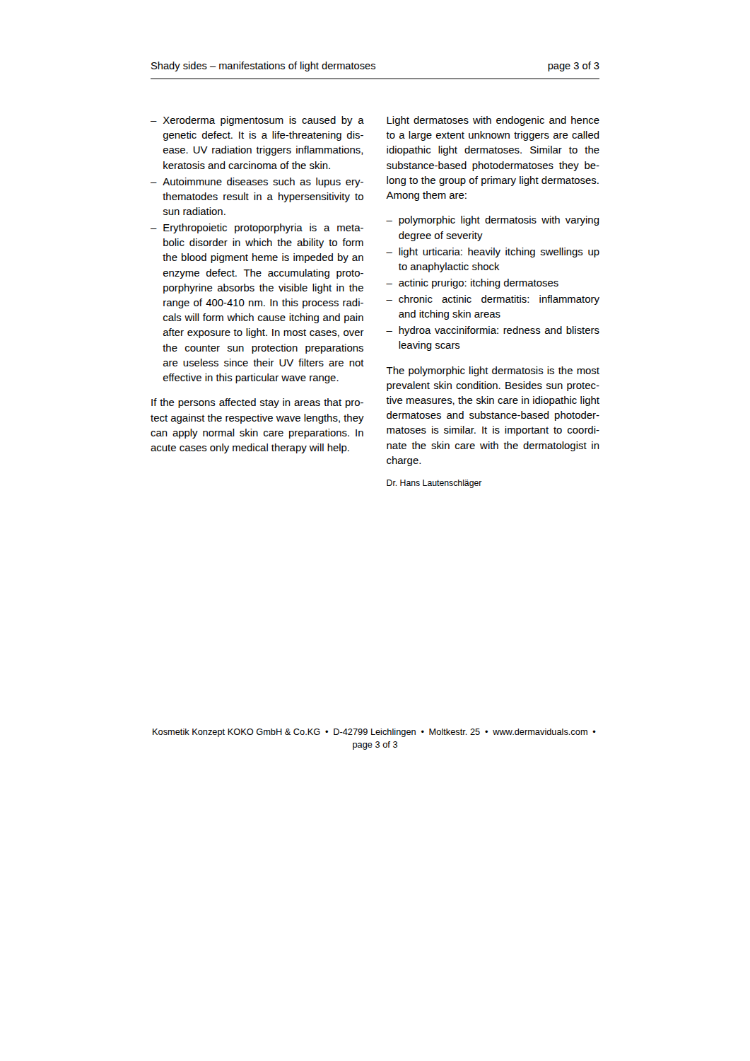Shady sides – manifestations of light dermatoses page 3 of 3
Xeroderma pigmentosum is caused by a genetic defect. It is a life-threatening disease. UV radiation triggers inflammations, keratosis and carcinoma of the skin.
Autoimmune diseases such as lupus erythematodes result in a hypersensitivity to sun radiation.
Erythropoietic protoporphyria is a metabolic disorder in which the ability to form the blood pigment heme is impeded by an enzyme defect. The accumulating protoporphyrine absorbs the visible light in the range of 400-410 nm. In this process radicals will form which cause itching and pain after exposure to light. In most cases, over the counter sun protection preparations are useless since their UV filters are not effective in this particular wave range.
If the persons affected stay in areas that protect against the respective wave lengths, they can apply normal skin care preparations. In acute cases only medical therapy will help.
Light dermatoses with endogenic and hence to a large extent unknown triggers are called idiopathic light dermatoses. Similar to the substance-based photodermatoses they belong to the group of primary light dermatoses. Among them are:
polymorphic light dermatosis with varying degree of severity
light urticaria: heavily itching swellings up to anaphylactic shock
actinic prurigo: itching dermatoses
chronic actinic dermatitis: inflammatory and itching skin areas
hydroa vacciniformia: redness and blisters leaving scars
The polymorphic light dermatosis is the most prevalent skin condition. Besides sun protective measures, the skin care in idiopathic light dermatoses and substance-based photodermatoses is similar. It is important to coordinate the skin care with the dermatologist in charge.
Dr. Hans Lautenschläger
Kosmetik Konzept KOKO GmbH & Co.KG • D-42799 Leichlingen • Moltkestr. 25 • www.dermaviduals.com • page 3 of 3